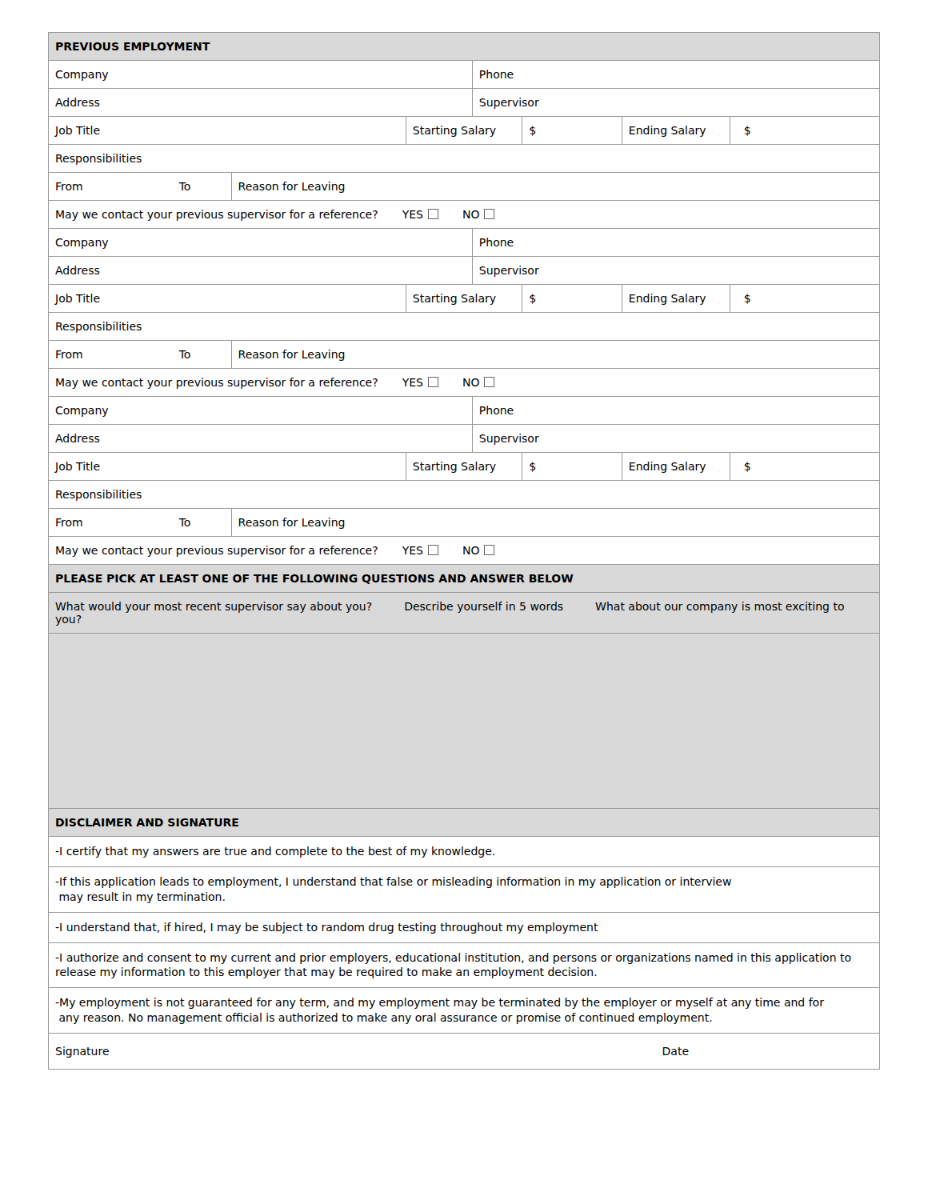| PREVIOUS EMPLOYMENT |
| Company | Phone |
| Address | Supervisor |
| Job Title | Starting Salary | $ | Ending Salary | $ |
| Responsibilities |
| From To | Reason for Leaving |
| May we contact your previous supervisor for a reference? YES NO |
| Company | Phone |
| Address | Supervisor |
| Job Title | Starting Salary | $ | Ending Salary | $ |
| Responsibilities |
| From To | Reason for Leaving |
| May we contact your previous supervisor for a reference? YES NO |
| Company | Phone |
| Address | Supervisor |
| Job Title | Starting Salary | $ | Ending Salary | $ |
| Responsibilities |
| From To | Reason for Leaving |
| May we contact your previous supervisor for a reference? YES NO |
| PLEASE PICK AT LEAST ONE OF THE FOLLOWING QUESTIONS AND ANSWER BELOW |
| What would your most recent supervisor say about you? Describe yourself in 5 words What about our company is most exciting to you? |
| DISCLAIMER AND SIGNATURE |
| -I certify that my answers are true and complete to the best of my knowledge. |
| -If this application leads to employment, I understand that false or misleading information in my application or interview may result in my termination. |
| -I understand that, if hired, I may be subject to random drug testing throughout my employment |
| -I authorize and consent to my current and prior employers, educational institution, and persons or organizations named in this application to release my information to this employer that may be required to make an employment decision. |
| -My employment is not guaranteed for any term, and my employment may be terminated by the employer or myself at any time and for any reason. No management official is authorized to make any oral assurance or promise of continued employment. |
| Signature Date |